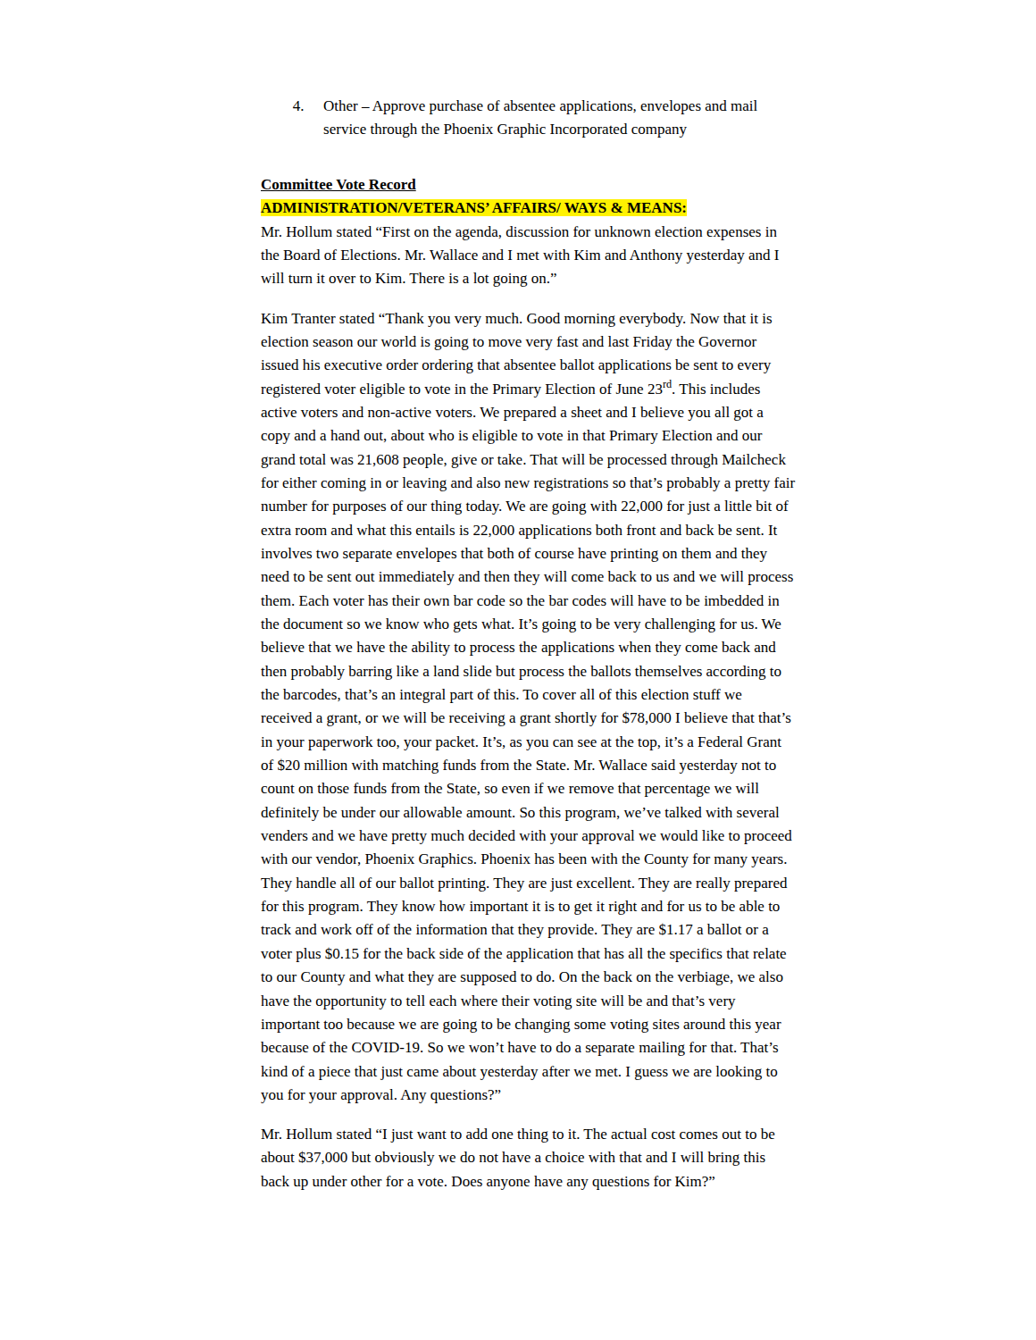Other – Approve purchase of absentee applications, envelopes and mail service through the Phoenix Graphic Incorporated company
Committee Vote Record
ADMINISTRATION/VETERANS’ AFFAIRS/ WAYS & MEANS:
Mr. Hollum stated “First on the agenda, discussion for unknown election expenses in the Board of Elections. Mr. Wallace and I met with Kim and Anthony yesterday and I will turn it over to Kim. There is a lot going on.”
Kim Tranter stated “Thank you very much. Good morning everybody. Now that it is election season our world is going to move very fast and last Friday the Governor issued his executive order ordering that absentee ballot applications be sent to every registered voter eligible to vote in the Primary Election of June 23rd. This includes active voters and non-active voters. We prepared a sheet and I believe you all got a copy and a hand out, about who is eligible to vote in that Primary Election and our grand total was 21,608 people, give or take. That will be processed through Mailcheck for either coming in or leaving and also new registrations so that’s probably a pretty fair number for purposes of our thing today. We are going with 22,000 for just a little bit of extra room and what this entails is 22,000 applications both front and back be sent. It involves two separate envelopes that both of course have printing on them and they need to be sent out immediately and then they will come back to us and we will process them. Each voter has their own bar code so the bar codes will have to be imbedded in the document so we know who gets what. It’s going to be very challenging for us. We believe that we have the ability to process the applications when they come back and then probably barring like a land slide but process the ballots themselves according to the barcodes, that’s an integral part of this. To cover all of this election stuff we received a grant, or we will be receiving a grant shortly for $78,000 I believe that that’s in your paperwork too, your packet. It’s, as you can see at the top, it’s a Federal Grant of $20 million with matching funds from the State. Mr. Wallace said yesterday not to count on those funds from the State, so even if we remove that percentage we will definitely be under our allowable amount. So this program, we’ve talked with several venders and we have pretty much decided with your approval we would like to proceed with our vendor, Phoenix Graphics. Phoenix has been with the County for many years. They handle all of our ballot printing. They are just excellent. They are really prepared for this program. They know how important it is to get it right and for us to be able to track and work off of the information that they provide. They are $1.17 a ballot or a voter plus $0.15 for the back side of the application that has all the specifics that relate to our County and what they are supposed to do. On the back on the verbiage, we also have the opportunity to tell each where their voting site will be and that’s very important too because we are going to be changing some voting sites around this year because of the COVID-19. So we won’t have to do a separate mailing for that. That’s kind of a piece that just came about yesterday after we met. I guess we are looking to you for your approval. Any questions?”
Mr. Hollum stated “I just want to add one thing to it. The actual cost comes out to be about $37,000 but obviously we do not have a choice with that and I will bring this back up under other for a vote. Does anyone have any questions for Kim?”